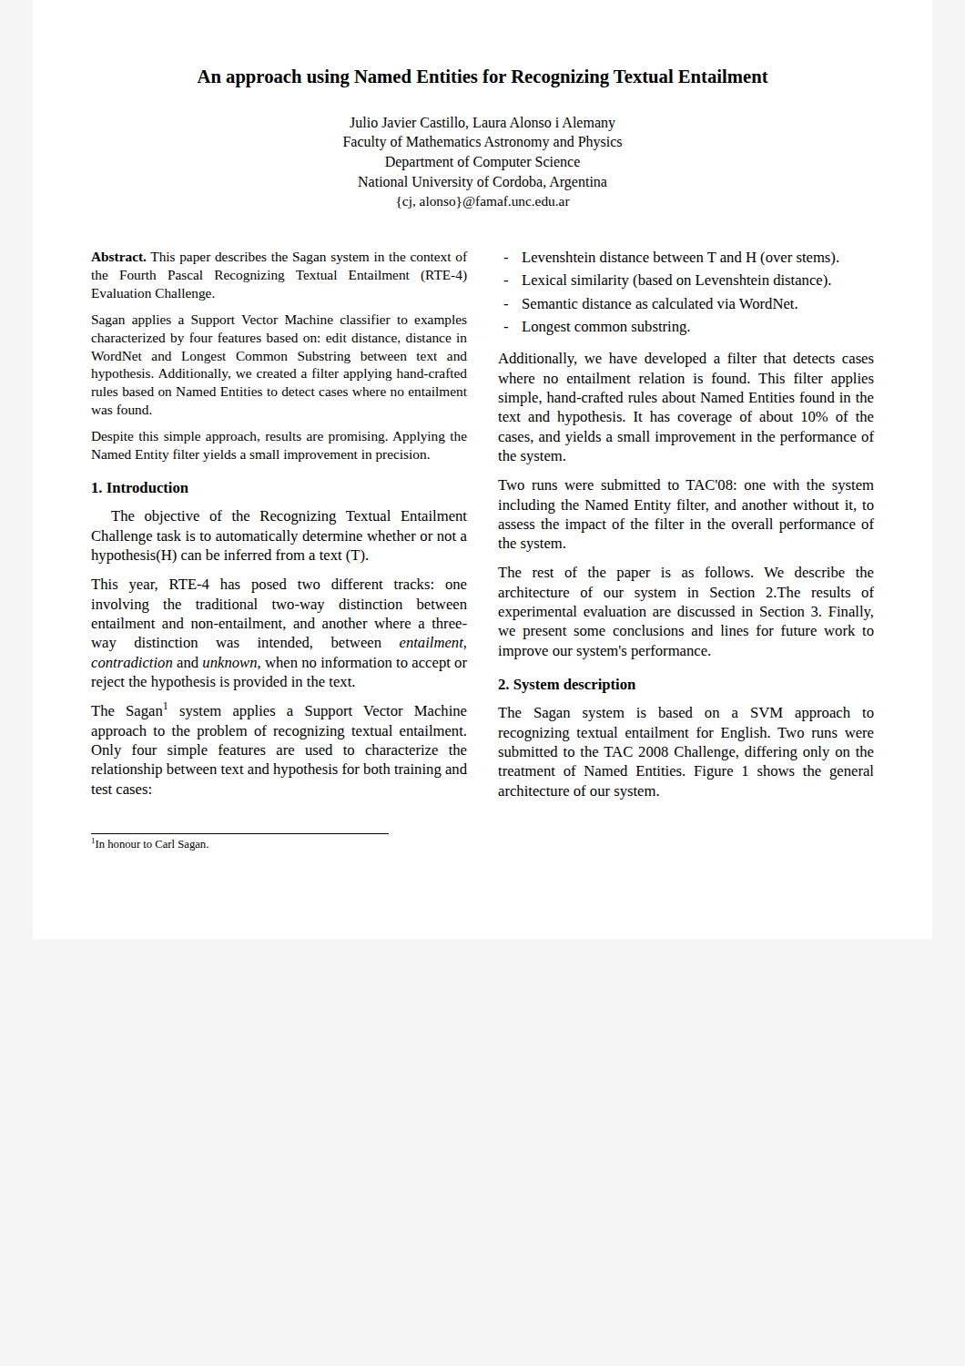An approach using Named Entities for Recognizing Textual Entailment
Julio Javier Castillo, Laura Alonso i Alemany
Faculty of Mathematics Astronomy and Physics
Department of Computer Science
National University of Cordoba, Argentina
{cj, alonso}@famaf.unc.edu.ar
Abstract. This paper describes the Sagan system in the context of the Fourth Pascal Recognizing Textual Entailment (RTE-4) Evaluation Challenge.
Sagan applies a Support Vector Machine classifier to examples characterized by four features based on: edit distance, distance in WordNet and Longest Common Substring between text and hypothesis. Additionally, we created a filter applying hand-crafted rules based on Named Entities to detect cases where no entailment was found.
Despite this simple approach, results are promising. Applying the Named Entity filter yields a small improvement in precision.
1. Introduction
The objective of the Recognizing Textual Entailment Challenge task is to automatically determine whether or not a hypothesis(H) can be inferred from a text (T).
This year, RTE-4 has posed two different tracks: one involving the traditional two-way distinction between entailment and non-entailment, and another where a three-way distinction was intended, between entailment, contradiction and unknown, when no information to accept or reject the hypothesis is provided in the text.
The Sagan1 system applies a Support Vector Machine approach to the problem of recognizing textual entailment. Only four simple features are used to characterize the relationship between text and hypothesis for both training and test cases:
Levenshtein distance between T and H (over stems).
Lexical similarity (based on Levenshtein distance).
Semantic distance as calculated via WordNet.
Longest common substring.
Additionally, we have developed a filter that detects cases where no entailment relation is found. This filter applies simple, hand-crafted rules about Named Entities found in the text and hypothesis. It has coverage of about 10% of the cases, and yields a small improvement in the performance of the system.
Two runs were submitted to TAC'08: one with the system including the Named Entity filter, and another without it, to assess the impact of the filter in the overall performance of the system.
The rest of the paper is as follows. We describe the architecture of our system in Section 2.The results of experimental evaluation are discussed in Section 3. Finally, we present some conclusions and lines for future work to improve our system's performance.
2. System description
The Sagan system is based on a SVM approach to recognizing textual entailment for English. Two runs were submitted to the TAC 2008 Challenge, differing only on the treatment of Named Entities. Figure 1 shows the general architecture of our system.
1In honour to Carl Sagan.